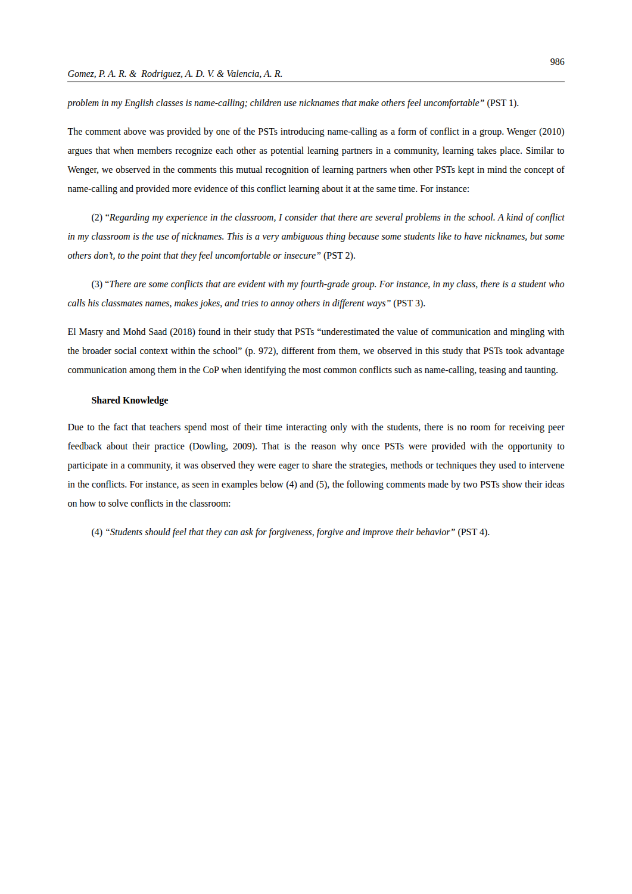986
Gomez, P. A. R. & Rodriguez, A. D. V. & Valencia, A. R.
problem in my English classes is name-calling; children use nicknames that make others feel uncomfortable” (PST 1).
The comment above was provided by one of the PSTs introducing name-calling as a form of conflict in a group. Wenger (2010) argues that when members recognize each other as potential learning partners in a community, learning takes place. Similar to Wenger, we observed in the comments this mutual recognition of learning partners when other PSTs kept in mind the concept of name-calling and provided more evidence of this conflict learning about it at the same time. For instance:
(2) “Regarding my experience in the classroom, I consider that there are several problems in the school. A kind of conflict in my classroom is the use of nicknames. This is a very ambiguous thing because some students like to have nicknames, but some others don’t, to the point that they feel uncomfortable or insecure” (PST 2).
(3) “There are some conflicts that are evident with my fourth-grade group. For instance, in my class, there is a student who calls his classmates names, makes jokes, and tries to annoy others in different ways” (PST 3).
El Masry and Mohd Saad (2018) found in their study that PSTs “underestimated the value of communication and mingling with the broader social context within the school” (p. 972), different from them, we observed in this study that PSTs took advantage communication among them in the CoP when identifying the most common conflicts such as name-calling, teasing and taunting.
Shared Knowledge
Due to the fact that teachers spend most of their time interacting only with the students, there is no room for receiving peer feedback about their practice (Dowling, 2009). That is the reason why once PSTs were provided with the opportunity to participate in a community, it was observed they were eager to share the strategies, methods or techniques they used to intervene in the conflicts. For instance, as seen in examples below (4) and (5), the following comments made by two PSTs show their ideas on how to solve conflicts in the classroom:
(4) “Students should feel that they can ask for forgiveness, forgive and improve their behavior” (PST 4).